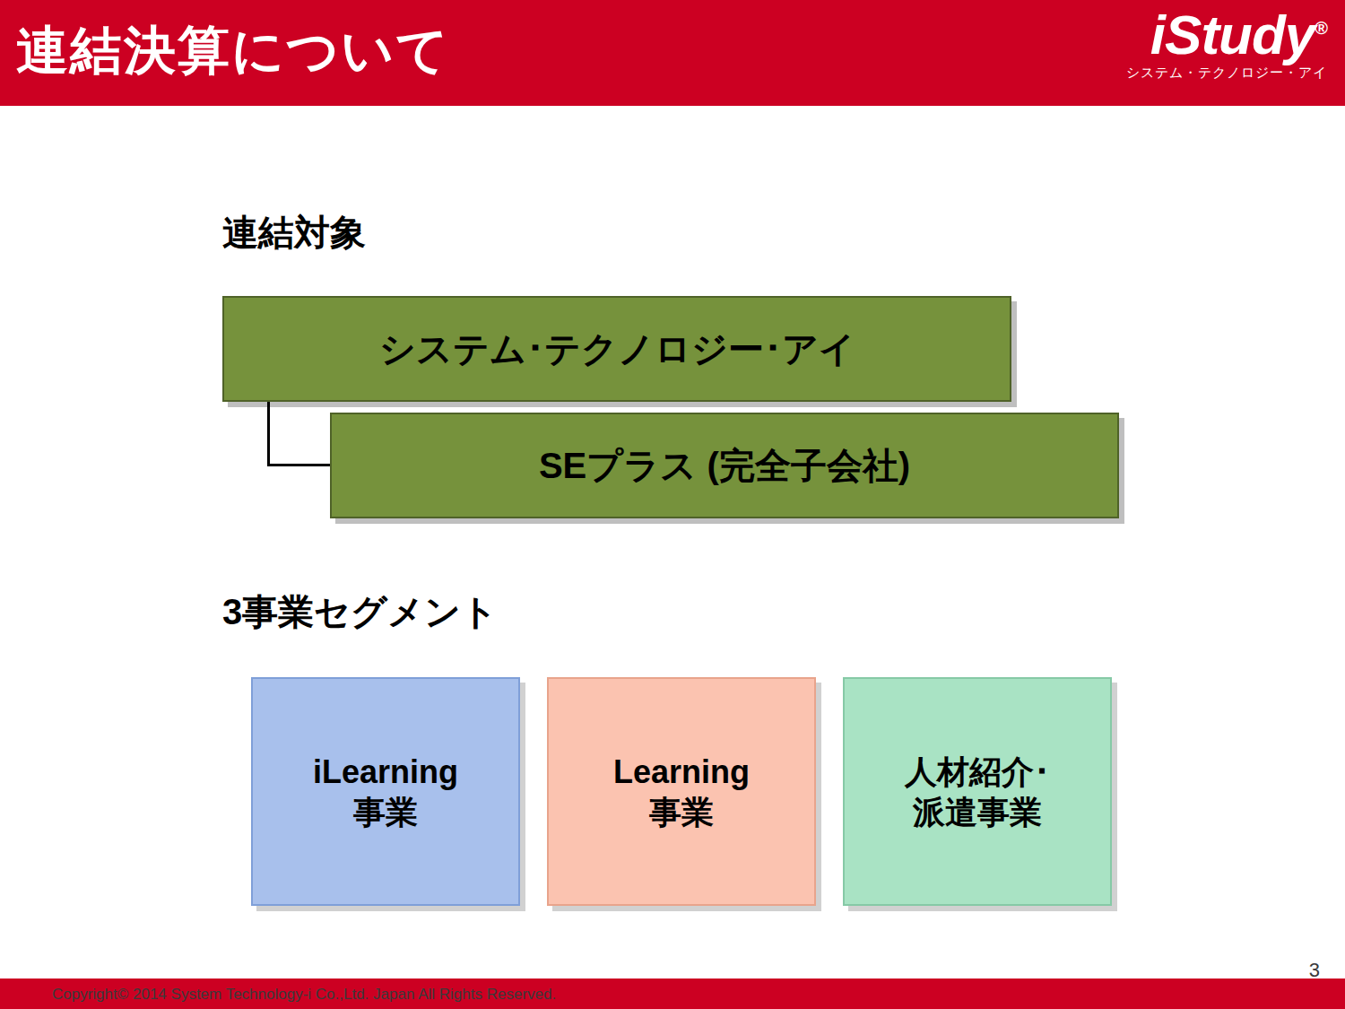連結決算について
iStudy®
システム・テクノロジー・アイ
連結対象
システム･テクノロジー･アイ
SEプラス (完全子会社)
3事業セグメント
iLearning
事業
Learning
事業
人材紹介･
派遣事業
Copyright© 2014 System Technology-i Co.,Ltd. Japan All Rights Reserved.
3